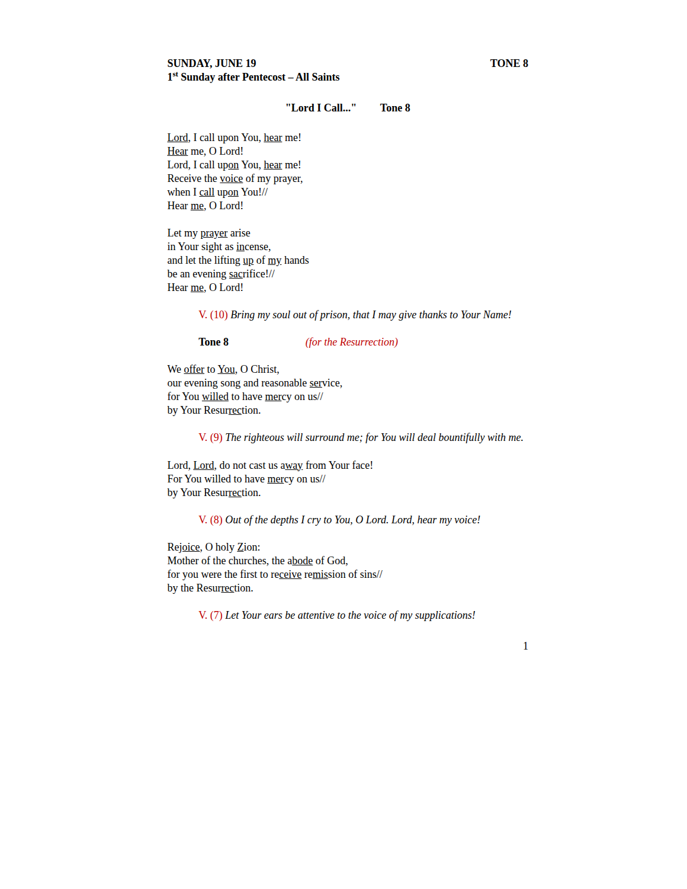SUNDAY, JUNE 19
TONE 8
1st Sunday after Pentecost – All Saints
"Lord I Call..." Tone 8
Lord, I call upon You, hear me!
Hear me, O Lord!
Lord, I call upon You, hear me!
Receive the voice of my prayer,
when I call upon You!//
Hear me, O Lord!
Let my prayer arise
in Your sight as incense,
and let the lifting up of my hands
be an evening sacrifice!//
Hear me, O Lord!
V. (10) Bring my soul out of prison, that I may give thanks to Your Name!
Tone 8(for the Resurrection)
We offer to You, O Christ,
our evening song and reasonable service,
for You willed to have mercy on us//
by Your Resurrection.
V. (9) The righteous will surround me; for You will deal bountifully with me.
Lord, Lord, do not cast us away from Your face!
For You willed to have mercy on us//
by Your Resurrection.
V. (8) Out of the depths I cry to You, O Lord. Lord, hear my voice!
Rejoice, O holy Zion:
Mother of the churches, the abode of God,
for you were the first to receive remission of sins//
by the Resurrection.
V. (7) Let Your ears be attentive to the voice of my supplications!
1